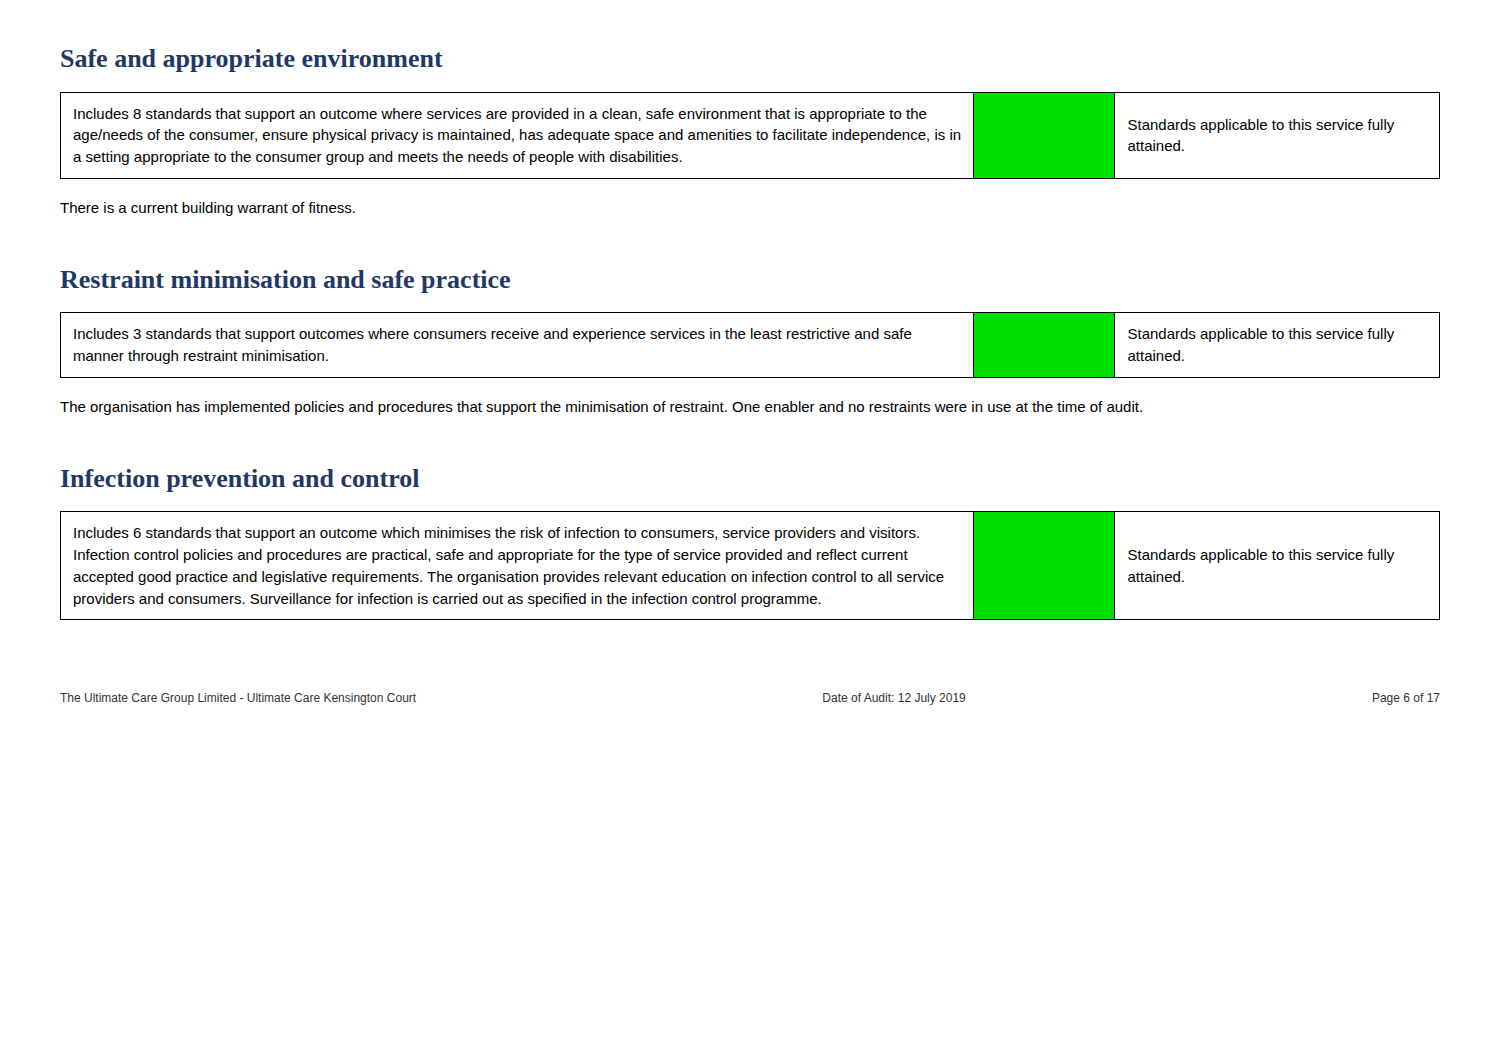Safe and appropriate environment
| Includes 8 standards that support an outcome where services are provided in a clean, safe environment that is appropriate to the age/needs of the consumer, ensure physical privacy is maintained, has adequate space and amenities to facilitate independence, is in a setting appropriate to the consumer group and meets the needs of people with disabilities. | | Standards applicable to this service fully attained. |
There is a current building warrant of fitness.
Restraint minimisation and safe practice
| Includes 3 standards that support outcomes where consumers receive and experience services in the least restrictive and safe manner through restraint minimisation. | | Standards applicable to this service fully attained. |
The organisation has implemented policies and procedures that support the minimisation of restraint. One enabler and no restraints were in use at the time of audit.
Infection prevention and control
| Includes 6 standards that support an outcome which minimises the risk of infection to consumers, service providers and visitors. Infection control policies and procedures are practical, safe and appropriate for the type of service provided and reflect current accepted good practice and legislative requirements. The organisation provides relevant education on infection control to all service providers and consumers. Surveillance for infection is carried out as specified in the infection control programme. | | Standards applicable to this service fully attained. |
The Ultimate Care Group Limited - Ultimate Care Kensington Court Date of Audit: 12 July 2019 Page 6 of 17